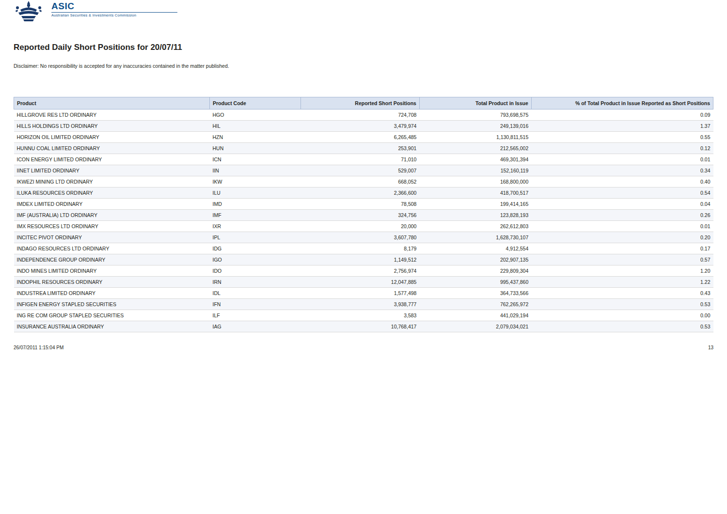ASIC
Australian Securities & Investments Commission
Reported Daily Short Positions for 20/07/11
Disclaimer: No responsibility is accepted for any inaccuracies contained in the matter published.
| Product | Product Code | Reported Short Positions | Total Product in Issue | % of Total Product in Issue Reported as Short Positions |
| --- | --- | --- | --- | --- |
| HILLGROVE RES LTD ORDINARY | HGO | 724,708 | 793,698,575 | 0.09 |
| HILLS HOLDINGS LTD ORDINARY | HIL | 3,479,974 | 249,139,016 | 1.37 |
| HORIZON OIL LIMITED ORDINARY | HZN | 6,265,485 | 1,130,811,515 | 0.55 |
| HUNNU COAL LIMITED ORDINARY | HUN | 253,901 | 212,565,002 | 0.12 |
| ICON ENERGY LIMITED ORDINARY | ICN | 71,010 | 469,301,394 | 0.01 |
| IINET LIMITED ORDINARY | IIN | 529,007 | 152,160,119 | 0.34 |
| IKWEZI MINING LTD ORDINARY | IKW | 668,052 | 168,800,000 | 0.40 |
| ILUKA RESOURCES ORDINARY | ILU | 2,366,600 | 418,700,517 | 0.54 |
| IMDEX LIMITED ORDINARY | IMD | 78,508 | 199,414,165 | 0.04 |
| IMF (AUSTRALIA) LTD ORDINARY | IMF | 324,756 | 123,828,193 | 0.26 |
| IMX RESOURCES LTD ORDINARY | IXR | 20,000 | 262,612,803 | 0.01 |
| INCITEC PIVOT ORDINARY | IPL | 3,607,780 | 1,628,730,107 | 0.20 |
| INDAGO RESOURCES LTD ORDINARY | IDG | 8,179 | 4,912,554 | 0.17 |
| INDEPENDENCE GROUP ORDINARY | IGO | 1,149,512 | 202,907,135 | 0.57 |
| INDO MINES LIMITED ORDINARY | IDO | 2,756,974 | 229,809,304 | 1.20 |
| INDOPHIL RESOURCES ORDINARY | IRN | 12,047,885 | 995,437,860 | 1.22 |
| INDUSTREA LIMITED ORDINARY | IDL | 1,577,498 | 364,733,566 | 0.43 |
| INFIGEN ENERGY STAPLED SECURITIES | IFN | 3,938,777 | 762,265,972 | 0.53 |
| ING RE COM GROUP STAPLED SECURITIES | ILF | 3,583 | 441,029,194 | 0.00 |
| INSURANCE AUSTRALIA ORDINARY | IAG | 10,768,417 | 2,079,034,021 | 0.53 |
26/07/2011 1:15:04 PM 13